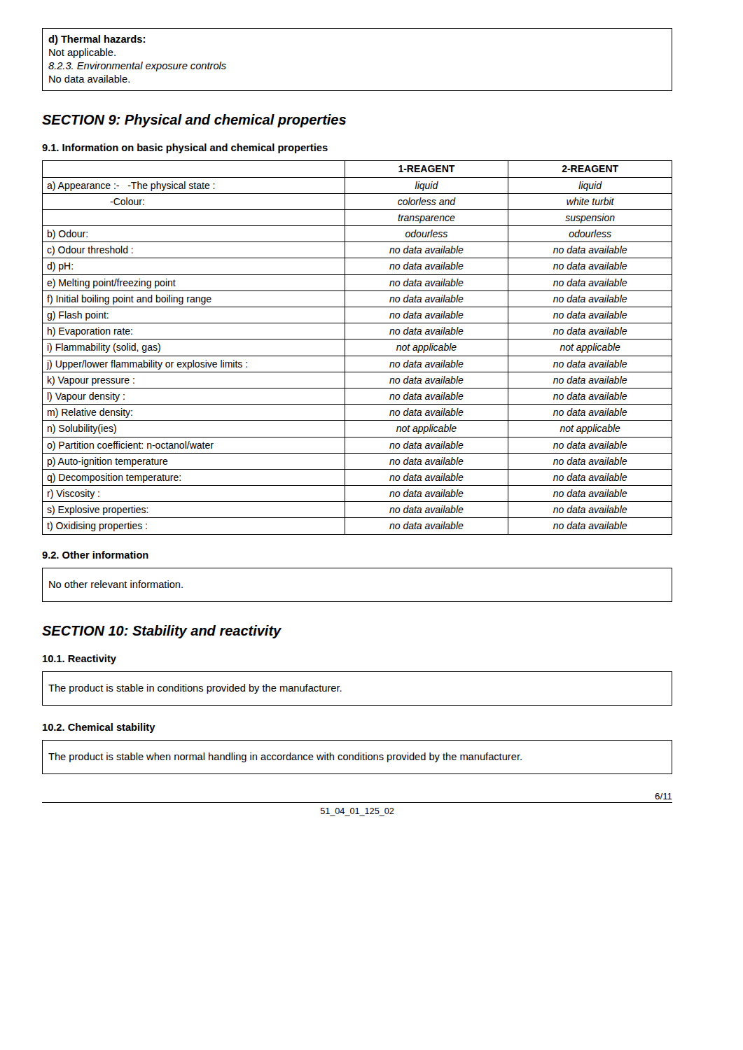d) Thermal hazards:
Not applicable.
8.2.3. Environmental exposure controls
No data available.
SECTION 9: Physical and chemical properties
9.1. Information on basic physical and chemical properties
| | 1-REAGENT | 2-REAGENT |
| --- | --- | --- |
| a) Appearance :- -The physical state : | liquid | liquid |
| -Colour: | colorless and | white turbit |
| | transparence | suspension |
| b) Odour: | odourless | odourless |
| c) Odour threshold : | no data available | no data available |
| d) pH: | no data available | no data available |
| e) Melting point/freezing point | no data available | no data available |
| f) Initial boiling point and boiling range | no data available | no data available |
| g) Flash point: | no data available | no data available |
| h) Evaporation rate: | no data available | no data available |
| i) Flammability (solid, gas) | not applicable | not applicable |
| j) Upper/lower flammability or explosive limits : | no data available | no data available |
| k) Vapour pressure : | no data available | no data available |
| l) Vapour density : | no data available | no data available |
| m) Relative density: | no data available | no data available |
| n) Solubility(ies) | not applicable | not applicable |
| o) Partition coefficient: n-octanol/water | no data available | no data available |
| p) Auto-ignition temperature | no data available | no data available |
| q) Decomposition temperature: | no data available | no data available |
| r) Viscosity : | no data available | no data available |
| s) Explosive properties: | no data available | no data available |
| t) Oxidising properties : | no data available | no data available |
9.2. Other information
No other relevant information.
SECTION 10: Stability and reactivity
10.1. Reactivity
The product is stable in conditions provided by the manufacturer.
10.2. Chemical stability
The product is stable when normal handling in accordance with conditions provided by the manufacturer.
6/11 51_04_01_125_02